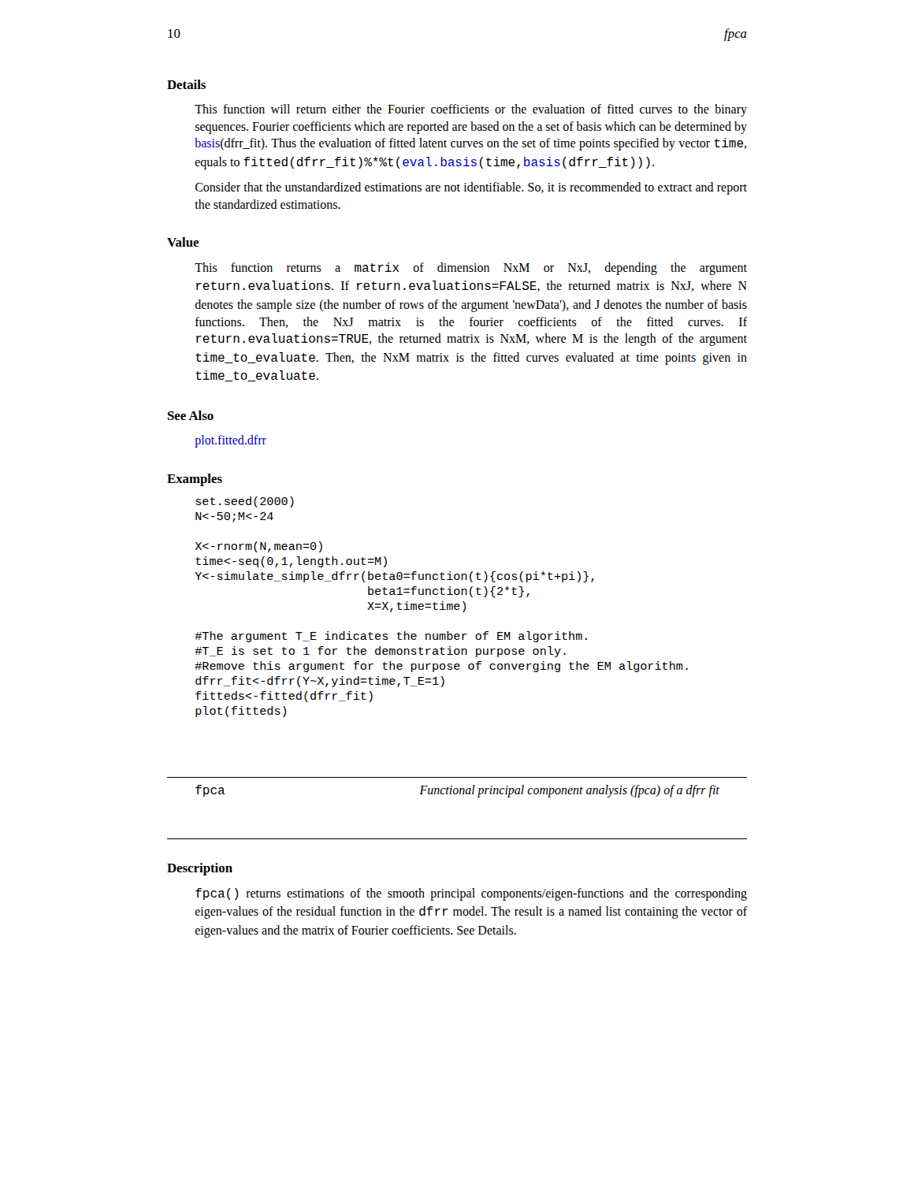10 fpca
Details
This function will return either the Fourier coefficients or the evaluation of fitted curves to the binary sequences. Fourier coefficients which are reported are based on the a set of basis which can be determined by basis(dfrr_fit). Thus the evaluation of fitted latent curves on the set of time points specified by vector time, equals to fitted(dfrr_fit)%*%t(eval.basis(time,basis(dfrr_fit))).
Consider that the unstandardized estimations are not identifiable. So, it is recommended to extract and report the standardized estimations.
Value
This function returns a matrix of dimension NxM or NxJ, depending the argument return.evaluations. If return.evaluations=FALSE, the returned matrix is NxJ, where N denotes the sample size (the number of rows of the argument 'newData'), and J denotes the number of basis functions. Then, the NxJ matrix is the fourier coefficients of the fitted curves. If return.evaluations=TRUE, the returned matrix is NxM, where M is the length of the argument time_to_evaluate. Then, the NxM matrix is the fitted curves evaluated at time points given in time_to_evaluate.
See Also
plot.fitted.dfrr
Examples
set.seed(2000)
N<-50;M<-24

X<-rnorm(N,mean=0)
time<-seq(0,1,length.out=M)
Y<-simulate_simple_dfrr(beta0=function(t){cos(pi*t+pi)},
                        beta1=function(t){2*t},
                        X=X,time=time)

#The argument T_E indicates the number of EM algorithm.
#T_E is set to 1 for the demonstration purpose only.
#Remove this argument for the purpose of converging the EM algorithm.
dfrr_fit<-dfrr(Y~X,yind=time,T_E=1)
fitteds<-fitted(dfrr_fit)
plot(fitteds)
fpca Functional principal component analysis (fpca) of a dfrr fit
Description
fpca() returns estimations of the smooth principal components/eigen-functions and the corresponding eigen-values of the residual function in the dfrr model. The result is a named list containing the vector of eigen-values and the matrix of Fourier coefficients. See Details.